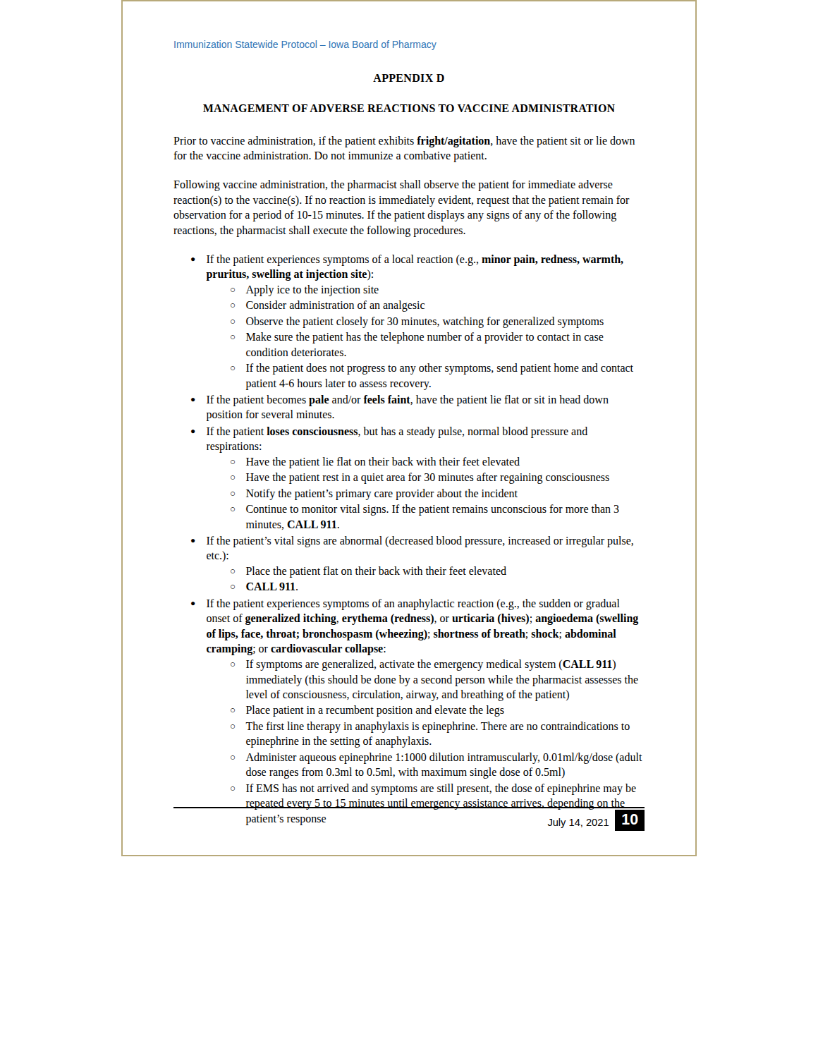Immunization Statewide Protocol – Iowa Board of Pharmacy
APPENDIX D
MANAGEMENT OF ADVERSE REACTIONS TO VACCINE ADMINISTRATION
Prior to vaccine administration, if the patient exhibits fright/agitation, have the patient sit or lie down for the vaccine administration. Do not immunize a combative patient.
Following vaccine administration, the pharmacist shall observe the patient for immediate adverse reaction(s) to the vaccine(s). If no reaction is immediately evident, request that the patient remain for observation for a period of 10-15 minutes. If the patient displays any signs of any of the following reactions, the pharmacist shall execute the following procedures.
If the patient experiences symptoms of a local reaction (e.g., minor pain, redness, warmth, pruritus, swelling at injection site):
Apply ice to the injection site
Consider administration of an analgesic
Observe the patient closely for 30 minutes, watching for generalized symptoms
Make sure the patient has the telephone number of a provider to contact in case condition deteriorates.
If the patient does not progress to any other symptoms, send patient home and contact patient 4-6 hours later to assess recovery.
If the patient becomes pale and/or feels faint, have the patient lie flat or sit in head down position for several minutes.
If the patient loses consciousness, but has a steady pulse, normal blood pressure and respirations:
Have the patient lie flat on their back with their feet elevated
Have the patient rest in a quiet area for 30 minutes after regaining consciousness
Notify the patient’s primary care provider about the incident
Continue to monitor vital signs. If the patient remains unconscious for more than 3 minutes, CALL 911.
If the patient’s vital signs are abnormal (decreased blood pressure, increased or irregular pulse, etc.):
Place the patient flat on their back with their feet elevated
CALL 911.
If the patient experiences symptoms of an anaphylactic reaction (e.g., the sudden or gradual onset of generalized itching, erythema (redness), or urticaria (hives); angioedema (swelling of lips, face, throat; bronchospasm (wheezing); shortness of breath; shock; abdominal cramping; or cardiovascular collapse:
If symptoms are generalized, activate the emergency medical system (CALL 911) immediately (this should be done by a second person while the pharmacist assesses the level of consciousness, circulation, airway, and breathing of the patient)
Place patient in a recumbent position and elevate the legs
The first line therapy in anaphylaxis is epinephrine. There are no contraindications to epinephrine in the setting of anaphylaxis.
Administer aqueous epinephrine 1:1000 dilution intramuscularly, 0.01ml/kg/dose (adult dose ranges from 0.3ml to 0.5ml, with maximum single dose of 0.5ml)
If EMS has not arrived and symptoms are still present, the dose of epinephrine may be repeated every 5 to 15 minutes until emergency assistance arrives, depending on the patient’s response
July 14, 2021 10